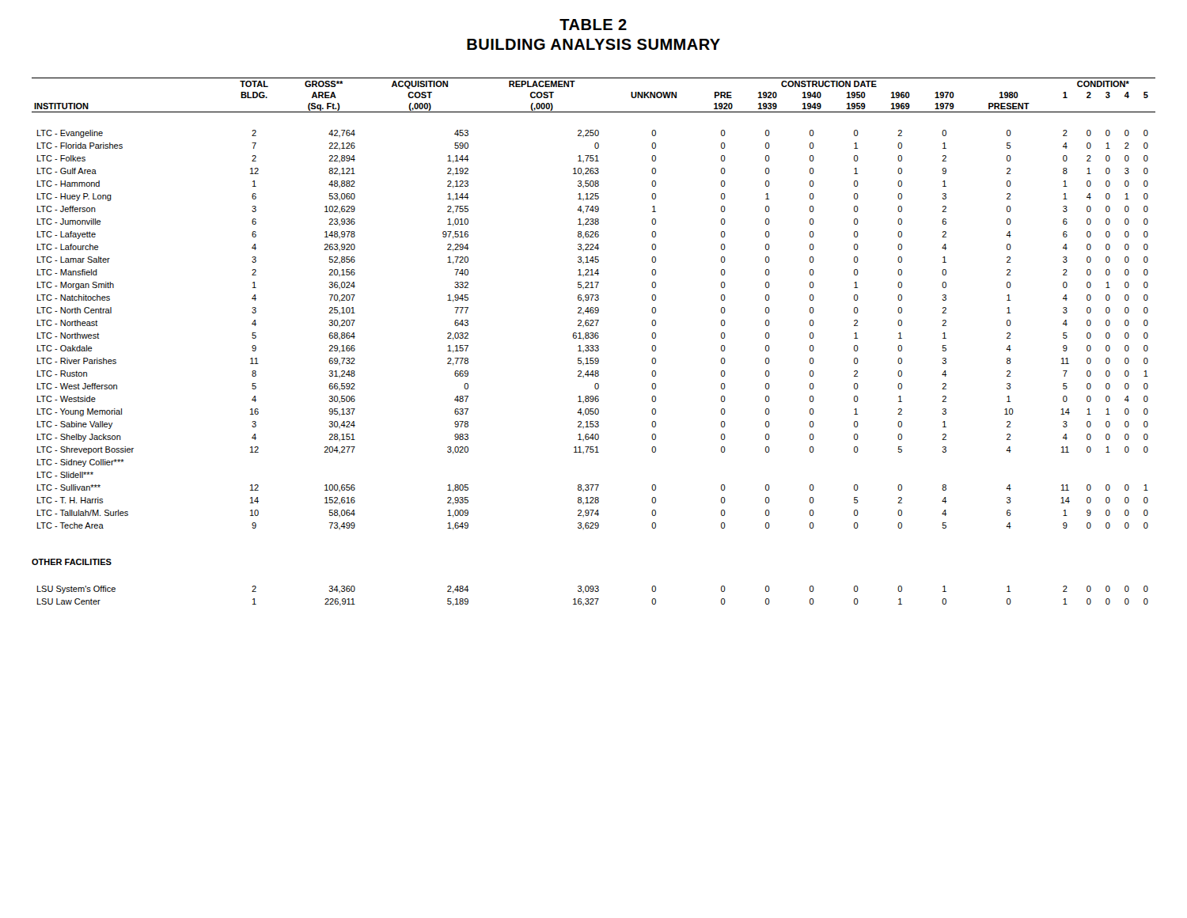TABLE 2
BUILDING ANALYSIS SUMMARY
| INSTITUTION | TOTAL | GROSS** | ACQUISITION | REPLACEMENT | CONSTRUCTION DATE | CONDITION* |
| --- | --- | --- | --- | --- | --- | --- |
| BLDG. | AREA | COST | COST | UNKNOWN | PRE | 1920 | 1940 | 1950 | 1960 | 1970 | 1980 | 1 | 2 | 3 | 4 | 5 |
| | (Sq. Ft.) | (,000) | (,000) | | 1920 | 1939 | 1949 | 1959 | 1969 | 1979 | PRESENT | | | | | |
| LTC - Evangeline | 2 | 42,764 | 453 | 2,250 | 0 | 0 | 0 | 0 | 0 | 2 | 0 | 0 | 2 | 0 | 0 | 0 | 0 |
| LTC - Florida Parishes | 7 | 22,126 | 590 | 0 | 0 | 0 | 0 | 0 | 1 | 0 | 1 | 5 | 4 | 0 | 1 | 2 | 0 |
| LTC - Folkes | 2 | 22,894 | 1,144 | 1,751 | 0 | 0 | 0 | 0 | 0 | 0 | 2 | 0 | 0 | 2 | 0 | 0 | 0 |
| LTC - Gulf Area | 12 | 82,121 | 2,192 | 10,263 | 0 | 0 | 0 | 0 | 1 | 0 | 9 | 2 | 8 | 1 | 0 | 3 | 0 |
| LTC - Hammond | 1 | 48,882 | 2,123 | 3,508 | 0 | 0 | 0 | 0 | 0 | 0 | 1 | 0 | 1 | 0 | 0 | 0 | 0 |
| LTC - Huey P. Long | 6 | 53,060 | 1,144 | 1,125 | 0 | 0 | 1 | 0 | 0 | 0 | 3 | 2 | 1 | 4 | 0 | 1 | 0 |
| LTC - Jefferson | 3 | 102,629 | 2,755 | 4,749 | 1 | 0 | 0 | 0 | 0 | 0 | 2 | 0 | 3 | 0 | 0 | 0 | 0 |
| LTC - Jumonville | 6 | 23,936 | 1,010 | 1,238 | 0 | 0 | 0 | 0 | 0 | 0 | 6 | 0 | 6 | 0 | 0 | 0 | 0 |
| LTC - Lafayette | 6 | 148,978 | 97,516 | 8,626 | 0 | 0 | 0 | 0 | 0 | 0 | 2 | 4 | 6 | 0 | 0 | 0 | 0 |
| LTC - Lafourche | 4 | 263,920 | 2,294 | 3,224 | 0 | 0 | 0 | 0 | 0 | 0 | 4 | 0 | 4 | 0 | 0 | 0 | 0 |
| LTC - Lamar Salter | 3 | 52,856 | 1,720 | 3,145 | 0 | 0 | 0 | 0 | 0 | 0 | 1 | 2 | 3 | 0 | 0 | 0 | 0 |
| LTC - Mansfield | 2 | 20,156 | 740 | 1,214 | 0 | 0 | 0 | 0 | 0 | 0 | 0 | 2 | 2 | 0 | 0 | 0 | 0 |
| LTC - Morgan Smith | 1 | 36,024 | 332 | 5,217 | 0 | 0 | 0 | 0 | 1 | 0 | 0 | 0 | 0 | 0 | 1 | 0 | 0 |
| LTC - Natchitoches | 4 | 70,207 | 1,945 | 6,973 | 0 | 0 | 0 | 0 | 0 | 0 | 3 | 1 | 4 | 0 | 0 | 0 | 0 |
| LTC - North Central | 3 | 25,101 | 777 | 2,469 | 0 | 0 | 0 | 0 | 0 | 0 | 2 | 1 | 3 | 0 | 0 | 0 | 0 |
| LTC - Northeast | 4 | 30,207 | 643 | 2,627 | 0 | 0 | 0 | 0 | 2 | 0 | 2 | 0 | 4 | 0 | 0 | 0 | 0 |
| LTC - Northwest | 5 | 68,864 | 2,032 | 61,836 | 0 | 0 | 0 | 0 | 1 | 1 | 1 | 2 | 5 | 0 | 0 | 0 | 0 |
| LTC - Oakdale | 9 | 29,166 | 1,157 | 1,333 | 0 | 0 | 0 | 0 | 0 | 0 | 5 | 4 | 9 | 0 | 0 | 0 | 0 |
| LTC - River Parishes | 11 | 69,732 | 2,778 | 5,159 | 0 | 0 | 0 | 0 | 0 | 0 | 3 | 8 | 11 | 0 | 0 | 0 | 0 |
| LTC - Ruston | 8 | 31,248 | 669 | 2,448 | 0 | 0 | 0 | 0 | 2 | 0 | 4 | 2 | 7 | 0 | 0 | 0 | 1 |
| LTC - West Jefferson | 5 | 66,592 | 0 | 0 | 0 | 0 | 0 | 0 | 0 | 0 | 2 | 3 | 5 | 0 | 0 | 0 | 0 |
| LTC - Westside | 4 | 30,506 | 487 | 1,896 | 0 | 0 | 0 | 0 | 0 | 1 | 2 | 1 | 0 | 0 | 0 | 4 | 0 |
| LTC - Young Memorial | 16 | 95,137 | 637 | 4,050 | 0 | 0 | 0 | 0 | 1 | 2 | 3 | 10 | 14 | 1 | 1 | 0 | 0 |
| LTC - Sabine Valley | 3 | 30,424 | 978 | 2,153 | 0 | 0 | 0 | 0 | 0 | 0 | 1 | 2 | 3 | 0 | 0 | 0 | 0 |
| LTC - Shelby Jackson | 4 | 28,151 | 983 | 1,640 | 0 | 0 | 0 | 0 | 0 | 0 | 2 | 2 | 4 | 0 | 0 | 0 | 0 |
| LTC - Shreveport Bossier | 12 | 204,277 | 3,020 | 11,751 | 0 | 0 | 0 | 0 | 0 | 5 | 3 | 4 | 11 | 0 | 1 | 0 | 0 |
| LTC - Sidney Collier*** | | | | | | | | | | | | | | | | | |
| LTC - Slidell*** | | | | | | | | | | | | | | | | | |
| LTC - Sullivan*** | 12 | 100,656 | 1,805 | 8,377 | 0 | 0 | 0 | 0 | 0 | 0 | 8 | 4 | 11 | 0 | 0 | 0 | 1 |
| LTC - T. H. Harris | 14 | 152,616 | 2,935 | 8,128 | 0 | 0 | 0 | 0 | 5 | 2 | 4 | 3 | 14 | 0 | 0 | 0 | 0 |
| LTC - Tallulah/M. Surles | 10 | 58,064 | 1,009 | 2,974 | 0 | 0 | 0 | 0 | 0 | 0 | 4 | 6 | 1 | 9 | 0 | 0 | 0 |
| LTC - Teche Area | 9 | 73,499 | 1,649 | 3,629 | 0 | 0 | 0 | 0 | 0 | 0 | 5 | 4 | 9 | 0 | 0 | 0 | 0 |
| OTHER FACILITIES |
| LSU System's Office | 2 | 34,360 | 2,484 | 3,093 | 0 | 0 | 0 | 0 | 0 | 0 | 1 | 1 | 2 | 0 | 0 | 0 | 0 |
| LSU Law Center | 1 | 226,911 | 5,189 | 16,327 | 0 | 0 | 0 | 0 | 0 | 1 | 0 | 0 | 1 | 0 | 0 | 0 | 0 |